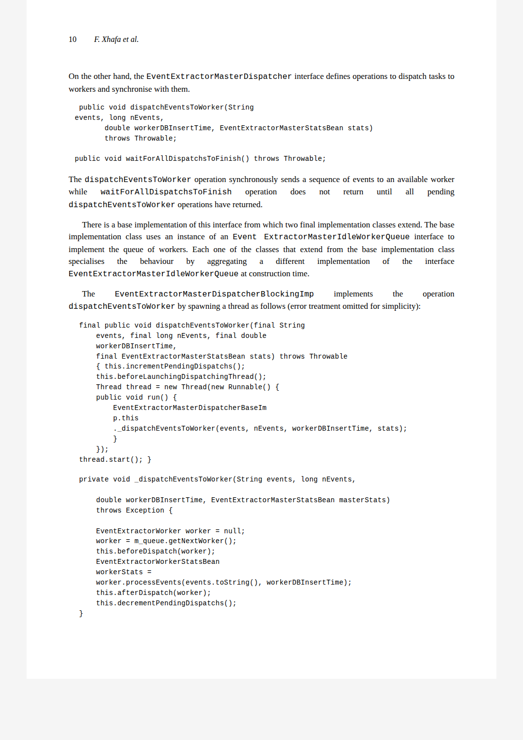10 F. Xhafa et al.
On the other hand, the EventExtractorMasterDispatcher interface defines operations to dispatch tasks to workers and synchronise with them.
 public void dispatchEventsToWorker(String
events, long nEvents,
       double workerDBInsertTime, EventExtractorMasterStatsBean stats)
       throws Throwable;
public void waitForAllDispatchsToFinish() throws Throwable;
The dispatchEventsToWorker operation synchronously sends a sequence of events to an available worker while waitForAllDispatchsToFinish operation does not return until all pending dispatchEventsToWorker operations have returned.
There is a base implementation of this interface from which two final implementation classes extend. The base implementation class uses an instance of an Event ExtractorMasterIdleWorkerQueue interface to implement the queue of workers. Each one of the classes that extend from the base implementation class specialises the behaviour by aggregating a different implementation of the interface EventExtractorMasterIdleWorkerQueue at construction time.
The EventExtractorMasterDispatcherBlockingImp implements the operation dispatchEventsToWorker by spawning a thread as follows (error treatment omitted for simplicity):
 final public void dispatchEventsToWorker(final String
     events, final long nEvents, final double
     workerDBInsertTime,
     final EventExtractorMasterStatsBean stats) throws Throwable
     { this.incrementPendingDispatchs();
     this.beforeLaunchingDispatchingThread();
     Thread thread = new Thread(new Runnable() {
     public void run() {
         EventExtractorMasterDispatcherBaseIm
         p.this
         ._dispatchEventsToWorker(events, nEvents, workerDBInsertTime, stats);
         }
     });
 thread.start(); }
 private void _dispatchEventsToWorker(String events, long nEvents,

     double workerDBInsertTime, EventExtractorMasterStatsBean masterStats)
     throws Exception {

     EventExtractorWorker worker = null;
     worker = m_queue.getNextWorker();
     this.beforeDispatch(worker);
     EventExtractorWorkerStatsBean
     workerStats =
     worker.processEvents(events.toString(), workerDBInsertTime);
     this.afterDispatch(worker);
     this.decrementPendingDispatchs();
 }